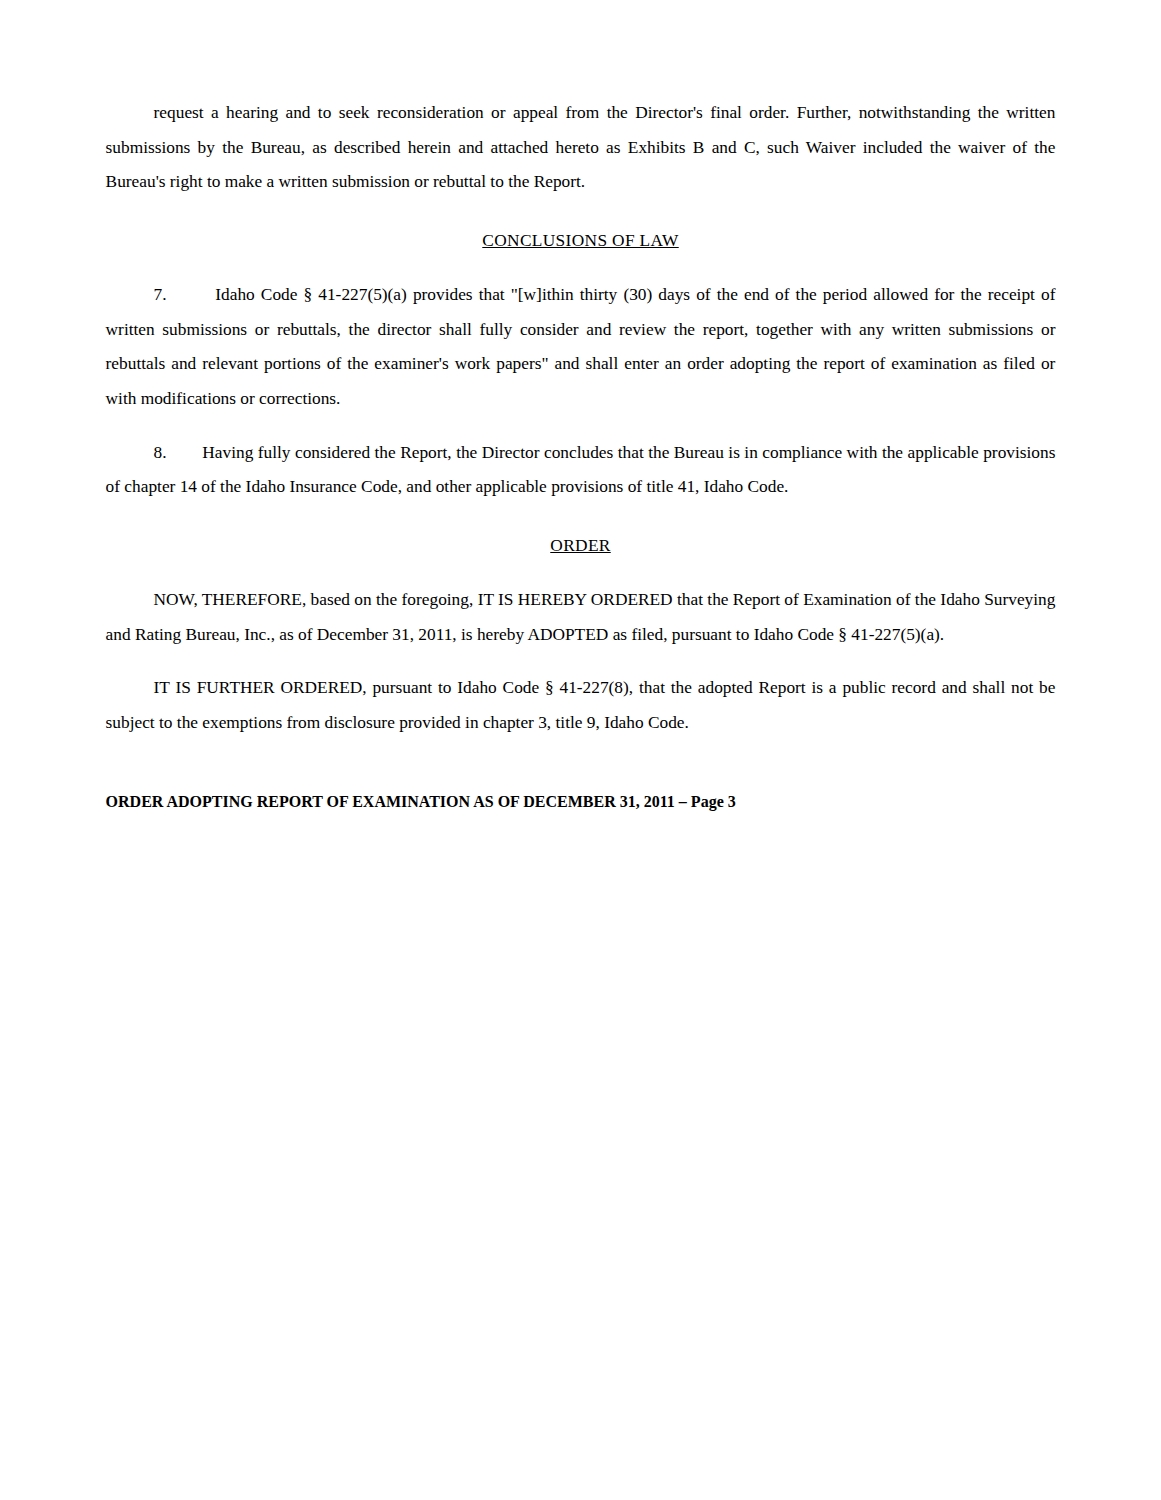request a hearing and to seek reconsideration or appeal from the Director's final order. Further, notwithstanding the written submissions by the Bureau, as described herein and attached hereto as Exhibits B and C, such Waiver included the waiver of the Bureau's right to make a written submission or rebuttal to the Report.
CONCLUSIONS OF LAW
7. Idaho Code § 41-227(5)(a) provides that "[w]ithin thirty (30) days of the end of the period allowed for the receipt of written submissions or rebuttals, the director shall fully consider and review the report, together with any written submissions or rebuttals and relevant portions of the examiner's work papers" and shall enter an order adopting the report of examination as filed or with modifications or corrections.
8. Having fully considered the Report, the Director concludes that the Bureau is in compliance with the applicable provisions of chapter 14 of the Idaho Insurance Code, and other applicable provisions of title 41, Idaho Code.
ORDER
NOW, THEREFORE, based on the foregoing, IT IS HEREBY ORDERED that the Report of Examination of the Idaho Surveying and Rating Bureau, Inc., as of December 31, 2011, is hereby ADOPTED as filed, pursuant to Idaho Code § 41-227(5)(a).
IT IS FURTHER ORDERED, pursuant to Idaho Code § 41-227(8), that the adopted Report is a public record and shall not be subject to the exemptions from disclosure provided in chapter 3, title 9, Idaho Code.
ORDER ADOPTING REPORT OF EXAMINATION AS OF DECEMBER 31, 2011 – Page 3